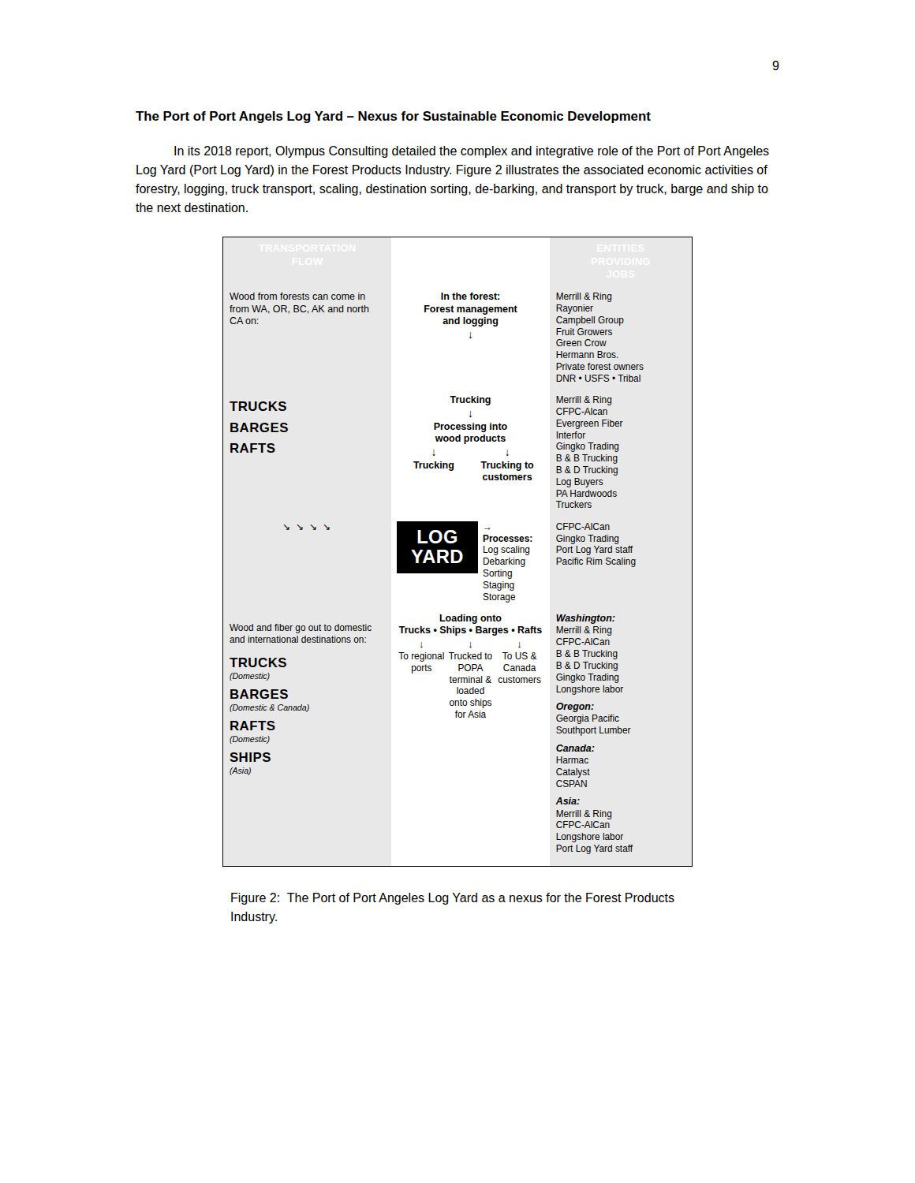9
The Port of Port Angels Log Yard – Nexus for Sustainable Economic Development
In its 2018 report, Olympus Consulting detailed the complex and integrative role of the Port of Port Angeles Log Yard (Port Log Yard) in the Forest Products Industry. Figure 2 illustrates the associated economic activities of forestry, logging, truck transport, scaling, destination sorting, de-barking, and transport by truck, barge and ship to the next destination.
| Transportation Flow | Clallam County Jobs Flow | Entities Providing Jobs |
| --- | --- | --- |
| Wood from forests can come in from WA, OR, BC, AK and north CA on: | In the forest: Forest management and logging ↓ | Merrill & Ring Rayonier Campbell Group Fruit Growers Green Crow Hermann Bros. Private forest owners DNR • USFS • Tribal |
| TRUCKS BARGES RAFTS | Trucking ↓ Processing into wood products ↓ Trucking ↓ Trucking to customers | Merrill & Ring CFPC-Alcan Evergreen Fiber Interfor Gingko Trading B & B Trucking B & D Trucking Log Buyers PA Hardwoods Truckers |
| ↘ ↘ ↘ ↘ | / LOG YARD / → Processes: Log scaling Debarking Sorting Staging Storage / | CFPC-AlCan Gingko Trading Port Log Yard staff Pacific Rim Scaling |
| Wood and fiber go out to domestic and international destinations on: TRUCKS (Domestic) BARGES (Domestic & Canada) RAFTS (Domestic) SHIPS (Asia) | Loading onto Trucks • Ships • Barges • Rafts ↓ To regional ports ↓ Trucked to POPA terminal & loaded onto ships for Asia ↓ To US & Canada customers | Washington: Merrill & Ring CFPC-AlCan B & B Trucking B & D Trucking Gingko Trading Longshore labor Oregon: Georgia Pacific Southport Lumber Canada: Harmac Catalyst CSPAN Asia: Merrill & Ring CFPC-AlCan Longshore labor Port Log Yard staff |
Figure 2: The Port of Port Angeles Log Yard as a nexus for the Forest Products Industry.